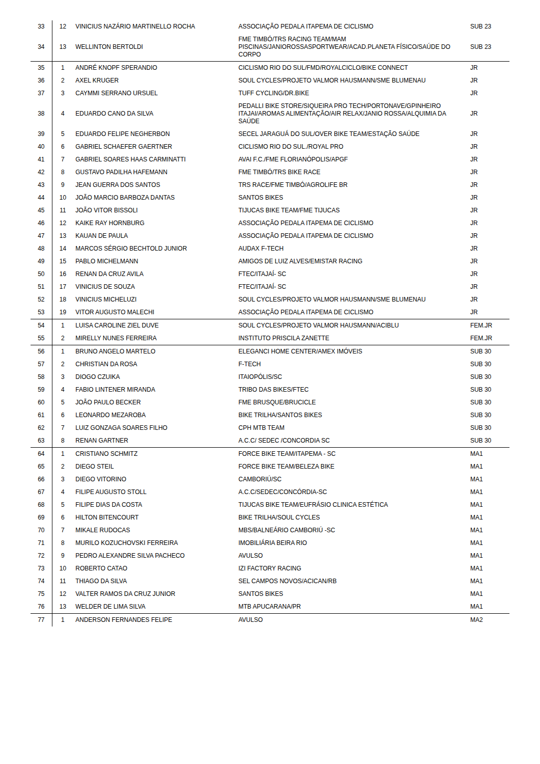| 33 | 12 | VINICIUS NAZÁRIO MARTINELLO ROCHA | ASSOCIAÇÃO PEDALA ITAPEMA DE CICLISMO | SUB 23 |
| 34 | 13 | WELLINTON BERTOLDI | FME TIMBÓ/TRS RACING TEAM/MAM PISCINAS/JANIOROSSASPORTWEAR/ACAD.PLANETA FÍSICO/SAÚDE DO CORPO | SUB 23 |
| 35 | 1 | ANDRÉ KNOPF SPERANDIO | CICLISMO RIO DO SUL/FMD/ROYALCICLO/BIKE CONNECT | JR |
| 36 | 2 | AXEL KRUGER | SOUL CYCLES/PROJETO VALMOR HAUSMANN/SME BLUMENAU | JR |
| 37 | 3 | CAYMMI SERRANO URSUEL | TUFF CYCLING/DR.BIKE | JR |
| 38 | 4 | EDUARDO CANO DA SILVA | PEDALLI BIKE STORE/SIQUEIRA PRO TECH/PORTONAVE/GPINHEIRO ITAJAI/AROMAS ALIMENTAÇÃO/AIR RELAX/JANIO ROSSA/ALQUIMIA DA SAÚDE | JR |
| 39 | 5 | EDUARDO FELIPE NEGHERBON | SECEL JARAGUÁ DO SUL/OVER BIKE TEAM/ESTAÇÃO SAÚDE | JR |
| 40 | 6 | GABRIEL SCHAEFER GAERTNER | CICLISMO RIO DO SUL./ROYAL PRO | JR |
| 41 | 7 | GABRIEL SOARES HAAS CARMINATTI | AVAI F.C./FME FLORIANÓPOLIS/APGF | JR |
| 42 | 8 | GUSTAVO PADILHA HAFEMANN | FME TIMBÓ/TRS BIKE RACE | JR |
| 43 | 9 | JEAN GUERRA DOS SANTOS | TRS RACE/FME TIMBÓ/AGROLIFE BR | JR |
| 44 | 10 | JOÃO MARCIO BARBOZA DANTAS | SANTOS BIKES | JR |
| 45 | 11 | JOÃO VITOR BISSOLI | TIJUCAS BIKE TEAM/FME TIJUCAS | JR |
| 46 | 12 | KAIKE RAY HORNBURG | ASSOCIAÇÃO PEDALA ITAPEMA DE CICLISMO | JR |
| 47 | 13 | KAUAN DE PAULA | ASSOCIAÇÃO PEDALA ITAPEMA DE CICLISMO | JR |
| 48 | 14 | MARCOS SÉRGIO BECHTOLD JUNIOR | AUDAX F-TECH | JR |
| 49 | 15 | PABLO MICHELMANN | AMIGOS DE LUIZ ALVES/EMISTAR RACING | JR |
| 50 | 16 | RENAN DA CRUZ AVILA | FTEC/ITAJAÍ- SC | JR |
| 51 | 17 | VINICIUS DE SOUZA | FTEC/ITAJAÍ- SC | JR |
| 52 | 18 | VINICIUS MICHELUZI | SOUL CYCLES/PROJETO VALMOR HAUSMANN/SME BLUMENAU | JR |
| 53 | 19 | VITOR AUGUSTO MALECHI | ASSOCIAÇÃO PEDALA ITAPEMA DE CICLISMO | JR |
| 54 | 1 | LUISA CAROLINE ZIEL DUVE | SOUL CYCLES/PROJETO VALMOR HAUSMANN/ACIBLU | FEM.JR |
| 55 | 2 | MIRELLY NUNES FERREIRA | INSTITUTO PRISCILA ZANETTE | FEM.JR |
| 56 | 1 | BRUNO ANGELO MARTELO | ELEGANCI HOME CENTER/AMEX IMÓVEIS | SUB 30 |
| 57 | 2 | CHRISTIAN DA ROSA | F-TECH | SUB 30 |
| 58 | 3 | DIOGO CZUIKA | ITAIOPÓLIS/SC | SUB 30 |
| 59 | 4 | FABIO LINTENER MIRANDA | TRIBO DAS BIKES/FTEC | SUB 30 |
| 60 | 5 | JOÃO PAULO BECKER | FME BRUSQUE/BRUCICLE | SUB 30 |
| 61 | 6 | LEONARDO MEZAROBA | BIKE TRILHA/SANTOS BIKES | SUB 30 |
| 62 | 7 | LUIZ GONZAGA SOARES FILHO | CPH MTB TEAM | SUB 30 |
| 63 | 8 | RENAN GARTNER | A.C.C/ SEDEC /CONCORDIA SC | SUB 30 |
| 64 | 1 | CRISTIANO SCHMITZ | FORCE BIKE TEAM/ITAPEMA - SC | MA1 |
| 65 | 2 | DIEGO STEIL | FORCE BIKE TEAM/BELEZA BIKE | MA1 |
| 66 | 3 | DIEGO VITORINO | CAMBORIÚ/SC | MA1 |
| 67 | 4 | FILIPE AUGUSTO STOLL | A.C.C/SEDEC/CONCÓRDIA-SC | MA1 |
| 68 | 5 | FILIPE DIAS DA COSTA | TIJUCAS BIKE TEAM/EUFRÁSIO CLINICA ESTÉTICA | MA1 |
| 69 | 6 | HILTON BITENCOURT | BIKE TRILHA/SOUL CYCLES | MA1 |
| 70 | 7 | MIKALE RUDOCAS | MBS/BALNEÁRIO CAMBORIÚ -SC | MA1 |
| 71 | 8 | MURILO KOZUCHOVSKI FERREIRA | IMOBILIÁRIA BEIRA RIO | MA1 |
| 72 | 9 | PEDRO ALEXANDRE SILVA PACHECO | AVULSO | MA1 |
| 73 | 10 | ROBERTO CATAO | IZI FACTORY RACING | MA1 |
| 74 | 11 | THIAGO DA SILVA | SEL CAMPOS NOVOS/ACICAN/RB | MA1 |
| 75 | 12 | VALTER RAMOS DA CRUZ JUNIOR | SANTOS BIKES | MA1 |
| 76 | 13 | WELDER DE LIMA SILVA | MTB APUCARANA/PR | MA1 |
| 77 | 1 | ANDERSON FERNANDES FELIPE | AVULSO | MA2 |